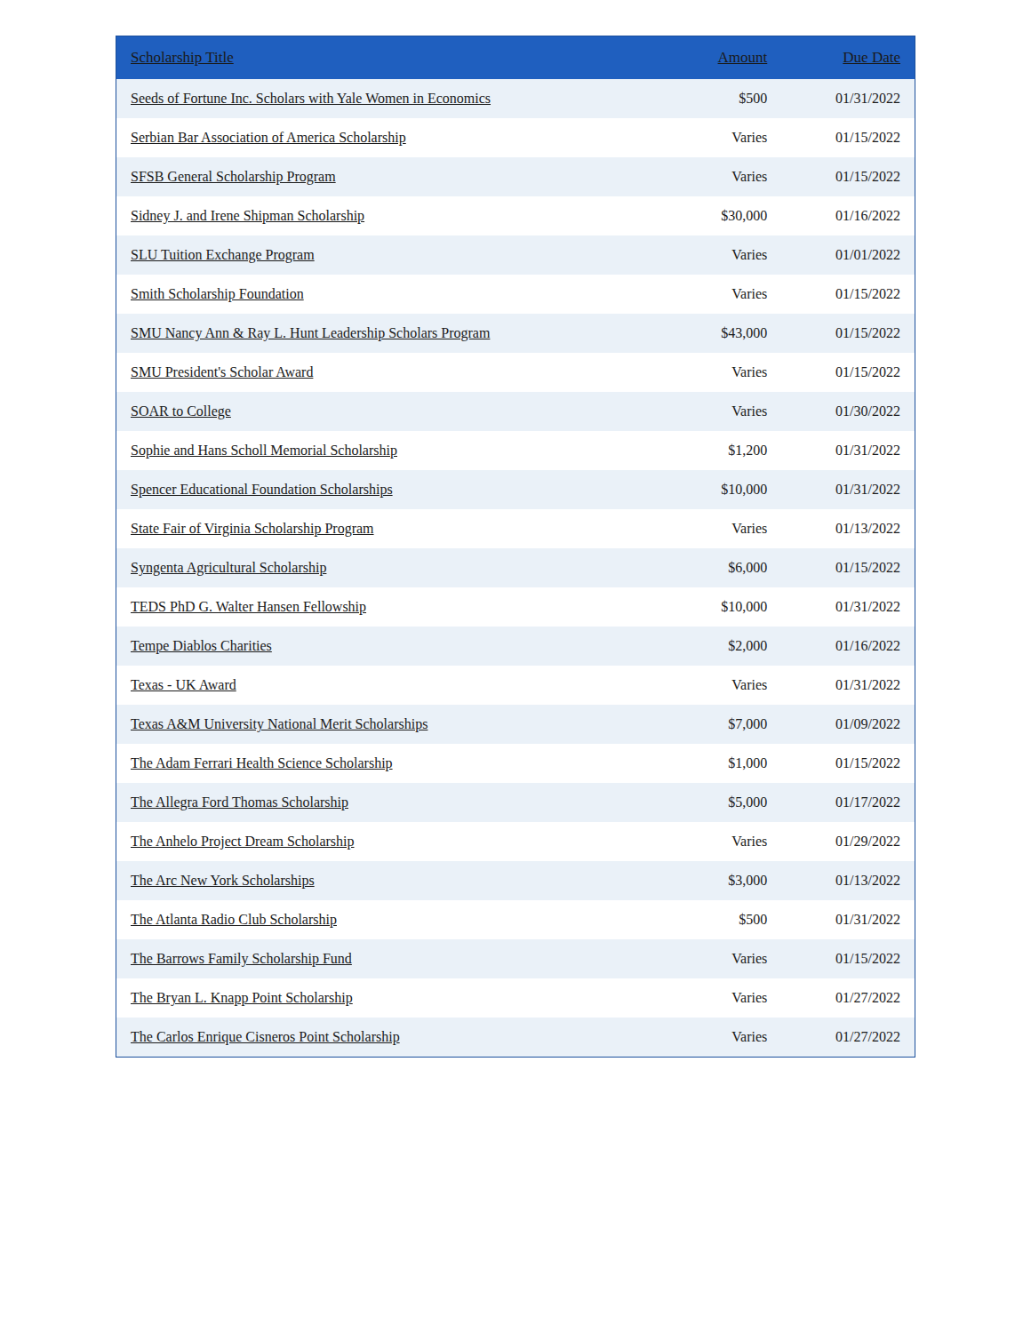| Scholarship Title | Amount | Due Date |
| --- | --- | --- |
| Seeds of Fortune Inc. Scholars with Yale Women in Economics | $500 | 01/31/2022 |
| Serbian Bar Association of America Scholarship | Varies | 01/15/2022 |
| SFSB General Scholarship Program | Varies | 01/15/2022 |
| Sidney J. and Irene Shipman Scholarship | $30,000 | 01/16/2022 |
| SLU Tuition Exchange Program | Varies | 01/01/2022 |
| Smith Scholarship Foundation | Varies | 01/15/2022 |
| SMU Nancy Ann & Ray L. Hunt Leadership Scholars Program | $43,000 | 01/15/2022 |
| SMU President's Scholar Award | Varies | 01/15/2022 |
| SOAR to College | Varies | 01/30/2022 |
| Sophie and Hans Scholl Memorial Scholarship | $1,200 | 01/31/2022 |
| Spencer Educational Foundation Scholarships | $10,000 | 01/31/2022 |
| State Fair of Virginia Scholarship Program | Varies | 01/13/2022 |
| Syngenta Agricultural Scholarship | $6,000 | 01/15/2022 |
| TEDS PhD G. Walter Hansen Fellowship | $10,000 | 01/31/2022 |
| Tempe Diablos Charities | $2,000 | 01/16/2022 |
| Texas - UK Award | Varies | 01/31/2022 |
| Texas A&M University National Merit Scholarships | $7,000 | 01/09/2022 |
| The Adam Ferrari Health Science Scholarship | $1,000 | 01/15/2022 |
| The Allegra Ford Thomas Scholarship | $5,000 | 01/17/2022 |
| The Anhelo Project Dream Scholarship | Varies | 01/29/2022 |
| The Arc New York Scholarships | $3,000 | 01/13/2022 |
| The Atlanta Radio Club Scholarship | $500 | 01/31/2022 |
| The Barrows Family Scholarship Fund | Varies | 01/15/2022 |
| The Bryan L. Knapp Point Scholarship | Varies | 01/27/2022 |
| The Carlos Enrique Cisneros Point Scholarship | Varies | 01/27/2022 |